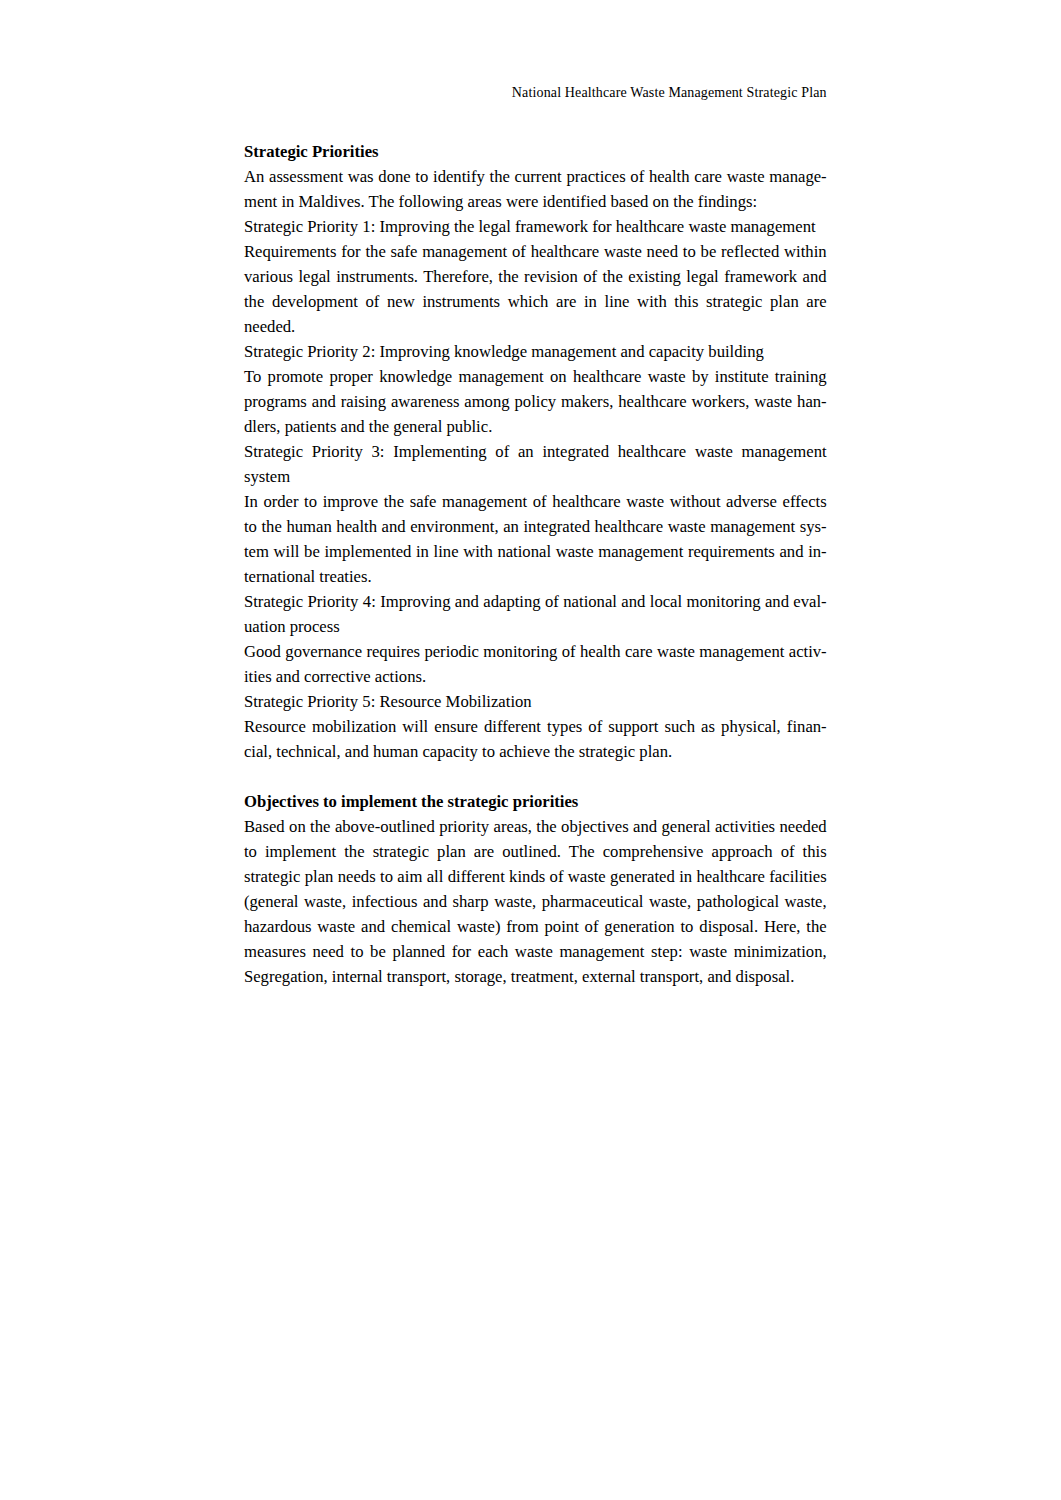National Healthcare Waste Management Strategic Plan
Strategic Priorities
An assessment was done to identify the current practices of health care waste management in Maldives. The following areas were identified based on the findings:
Strategic Priority 1: Improving the legal framework for healthcare waste management
Requirements for the safe management of healthcare waste need to be reflected within various legal instruments. Therefore, the revision of the existing legal framework and the development of new instruments which are in line with this strategic plan are needed.
Strategic Priority 2: Improving knowledge management and capacity building
To promote proper knowledge management on healthcare waste by institute training programs and raising awareness among policy makers, healthcare workers, waste handlers, patients and the general public.
Strategic Priority 3: Implementing of an integrated healthcare waste management system
In order to improve the safe management of healthcare waste without adverse effects to the human health and environment, an integrated healthcare waste management system will be implemented in line with national waste management requirements and international treaties.
Strategic Priority 4: Improving and adapting of national and local monitoring and evaluation process
Good governance requires periodic monitoring of health care waste management activities and corrective actions.
Strategic Priority 5: Resource Mobilization
Resource mobilization will ensure different types of support such as physical, financial, technical, and human capacity to achieve the strategic plan.
Objectives to implement the strategic priorities
Based on the above-outlined priority areas, the objectives and general activities needed to implement the strategic plan are outlined. The comprehensive approach of this strategic plan needs to aim all different kinds of waste generated in healthcare facilities (general waste, infectious and sharp waste, pharmaceutical waste, pathological waste, hazardous waste and chemical waste) from point of generation to disposal. Here, the measures need to be planned for each waste management step: waste minimization, Segregation, internal transport, storage, treatment, external transport, and disposal.